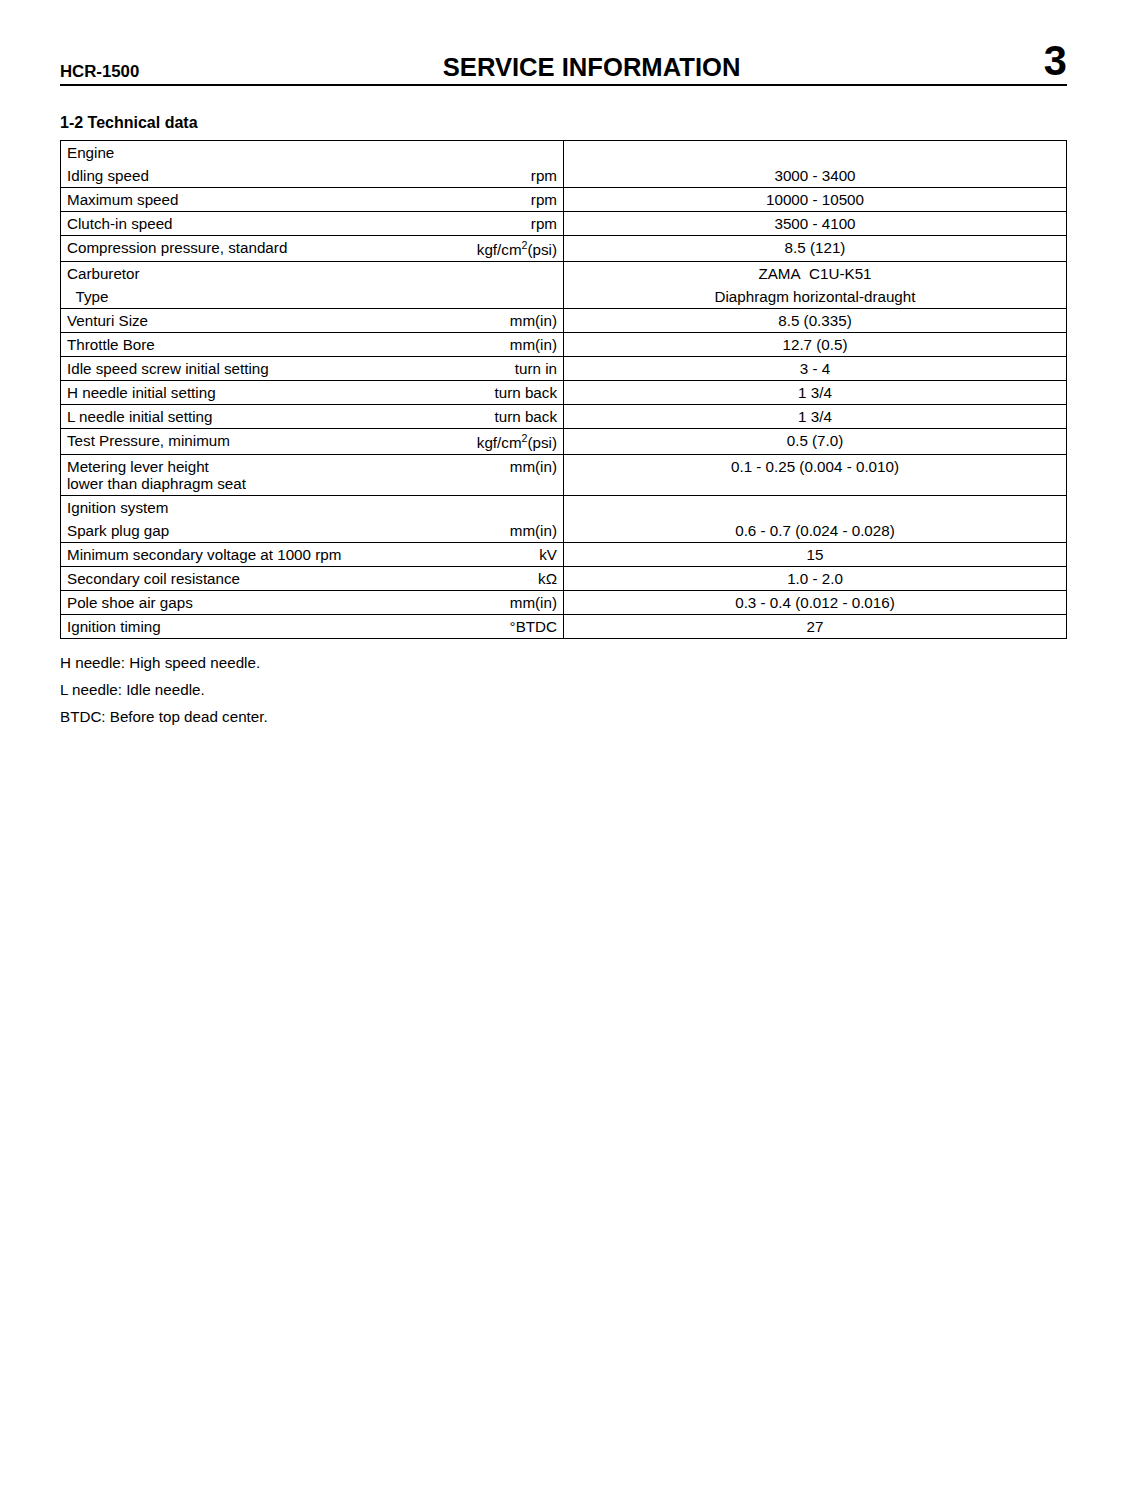HCR-1500
SERVICE INFORMATION
3
1-2 Technical data
| Engine | |
| Idling speed rpm | 3000 - 3400 |
| Maximum speed rpm | 10000 - 10500 |
| Clutch-in speed rpm | 3500 - 4100 |
| Compression pressure, standard kgf/cm 2 (psi) | 8.5 (121) |
| Carburetor | ZAMA C1U-K51 |
| Type | Diaphragm horizontal-draught |
| Venturi Size mm(in) | 8.5 (0.335) |
| Throttle Bore mm(in) | 12.7 (0.5) |
| Idle speed screw initial setting turn in | 3 - 4 |
| H needle initial setting turn back | 1 3/4 |
| L needle initial setting turn back | 1 3/4 |
| Test Pressure, minimum kgf/cm 2 (psi) | 0.5 (7.0) |
| Metering lever height mm(in) lower than diaphragm seat | 0.1 - 0.25 (0.004 - 0.010) |
| Ignition system | |
| Spark plug gap mm(in) | 0.6 - 0.7 (0.024 - 0.028) |
| Minimum secondary voltage at 1000 rpm kV | 15 |
| Secondary coil resistance kΩ | 1.0 - 2.0 |
| Pole shoe air gaps mm(in) | 0.3 - 0.4 (0.012 - 0.016) |
| Ignition timing °BTDC | 27 |
H needle: High speed needle.
L needle: Idle needle.
BTDC: Before top dead center.